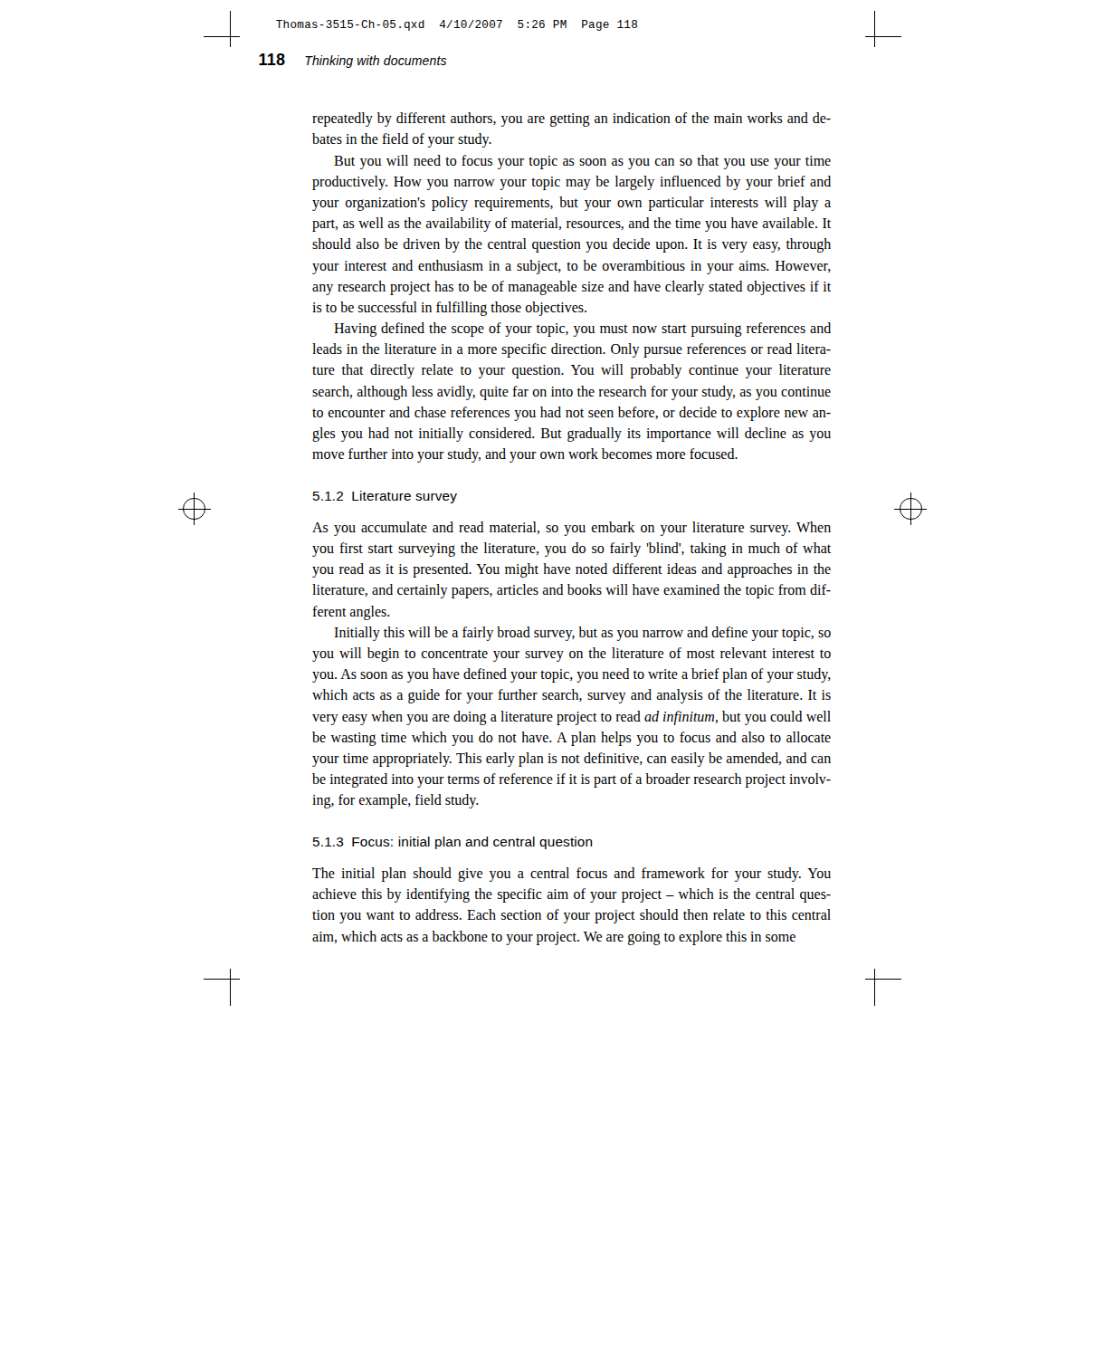Thomas-3515-Ch-05.qxd 4/10/2007 5:26 PM Page 118
118 Thinking with documents
repeatedly by different authors, you are getting an indication of the main works and debates in the field of your study.
But you will need to focus your topic as soon as you can so that you use your time productively. How you narrow your topic may be largely influenced by your brief and your organization's policy requirements, but your own particular interests will play a part, as well as the availability of material, resources, and the time you have available. It should also be driven by the central question you decide upon. It is very easy, through your interest and enthusiasm in a subject, to be overambitious in your aims. However, any research project has to be of manageable size and have clearly stated objectives if it is to be successful in fulfilling those objectives.
Having defined the scope of your topic, you must now start pursuing references and leads in the literature in a more specific direction. Only pursue references or read literature that directly relate to your question. You will probably continue your literature search, although less avidly, quite far on into the research for your study, as you continue to encounter and chase references you had not seen before, or decide to explore new angles you had not initially considered. But gradually its importance will decline as you move further into your study, and your own work becomes more focused.
5.1.2 Literature survey
As you accumulate and read material, so you embark on your literature survey. When you first start surveying the literature, you do so fairly 'blind', taking in much of what you read as it is presented. You might have noted different ideas and approaches in the literature, and certainly papers, articles and books will have examined the topic from different angles.
Initially this will be a fairly broad survey, but as you narrow and define your topic, so you will begin to concentrate your survey on the literature of most relevant interest to you. As soon as you have defined your topic, you need to write a brief plan of your study, which acts as a guide for your further search, survey and analysis of the literature. It is very easy when you are doing a literature project to read ad infinitum, but you could well be wasting time which you do not have. A plan helps you to focus and also to allocate your time appropriately. This early plan is not definitive, can easily be amended, and can be integrated into your terms of reference if it is part of a broader research project involving, for example, field study.
5.1.3 Focus: initial plan and central question
The initial plan should give you a central focus and framework for your study. You achieve this by identifying the specific aim of your project – which is the central question you want to address. Each section of your project should then relate to this central aim, which acts as a backbone to your project. We are going to explore this in some